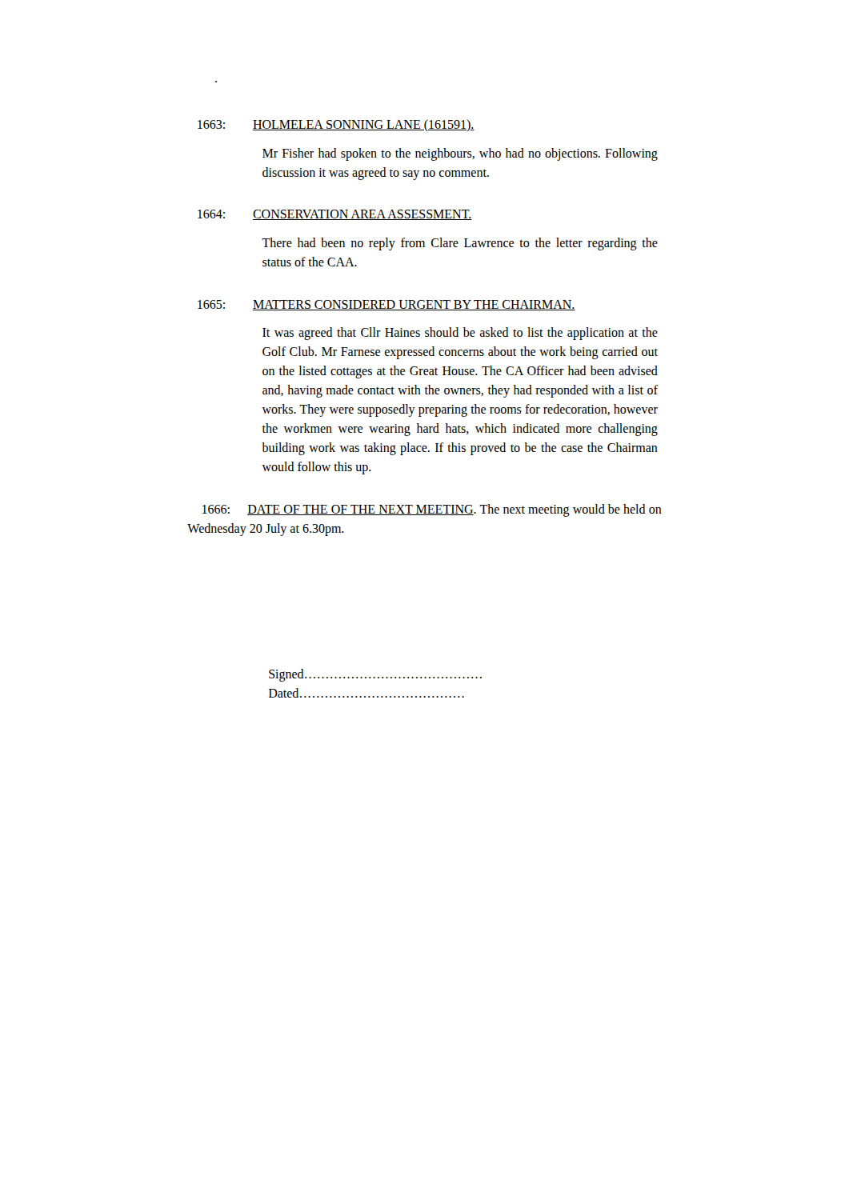.
1663:
HOLMELEA SONNING LANE (161591).
Mr Fisher had spoken to the neighbours, who had no objections. Following discussion it was agreed to say no comment.
1664:
CONSERVATION AREA ASSESSMENT.
There had been no reply from Clare Lawrence to the letter regarding the status of the CAA.
1665:
MATTERS CONSIDERED URGENT BY THE CHAIRMAN.
It was agreed that Cllr Haines should be asked to list the application at the Golf Club. Mr Farnese expressed concerns about the work being carried out on the listed cottages at the Great House. The CA Officer had been advised and, having made contact with the owners, they had responded with a list of works. They were supposedly preparing the rooms for redecoration, however the workmen were wearing hard hats, which indicated more challenging building work was taking place. If this proved to be the case the Chairman would follow this up.
1666: DATE OF THE OF THE NEXT MEETING. The next meeting would be held on Wednesday 20 July at 6.30pm.
Signed……………………………………Dated…………………………………